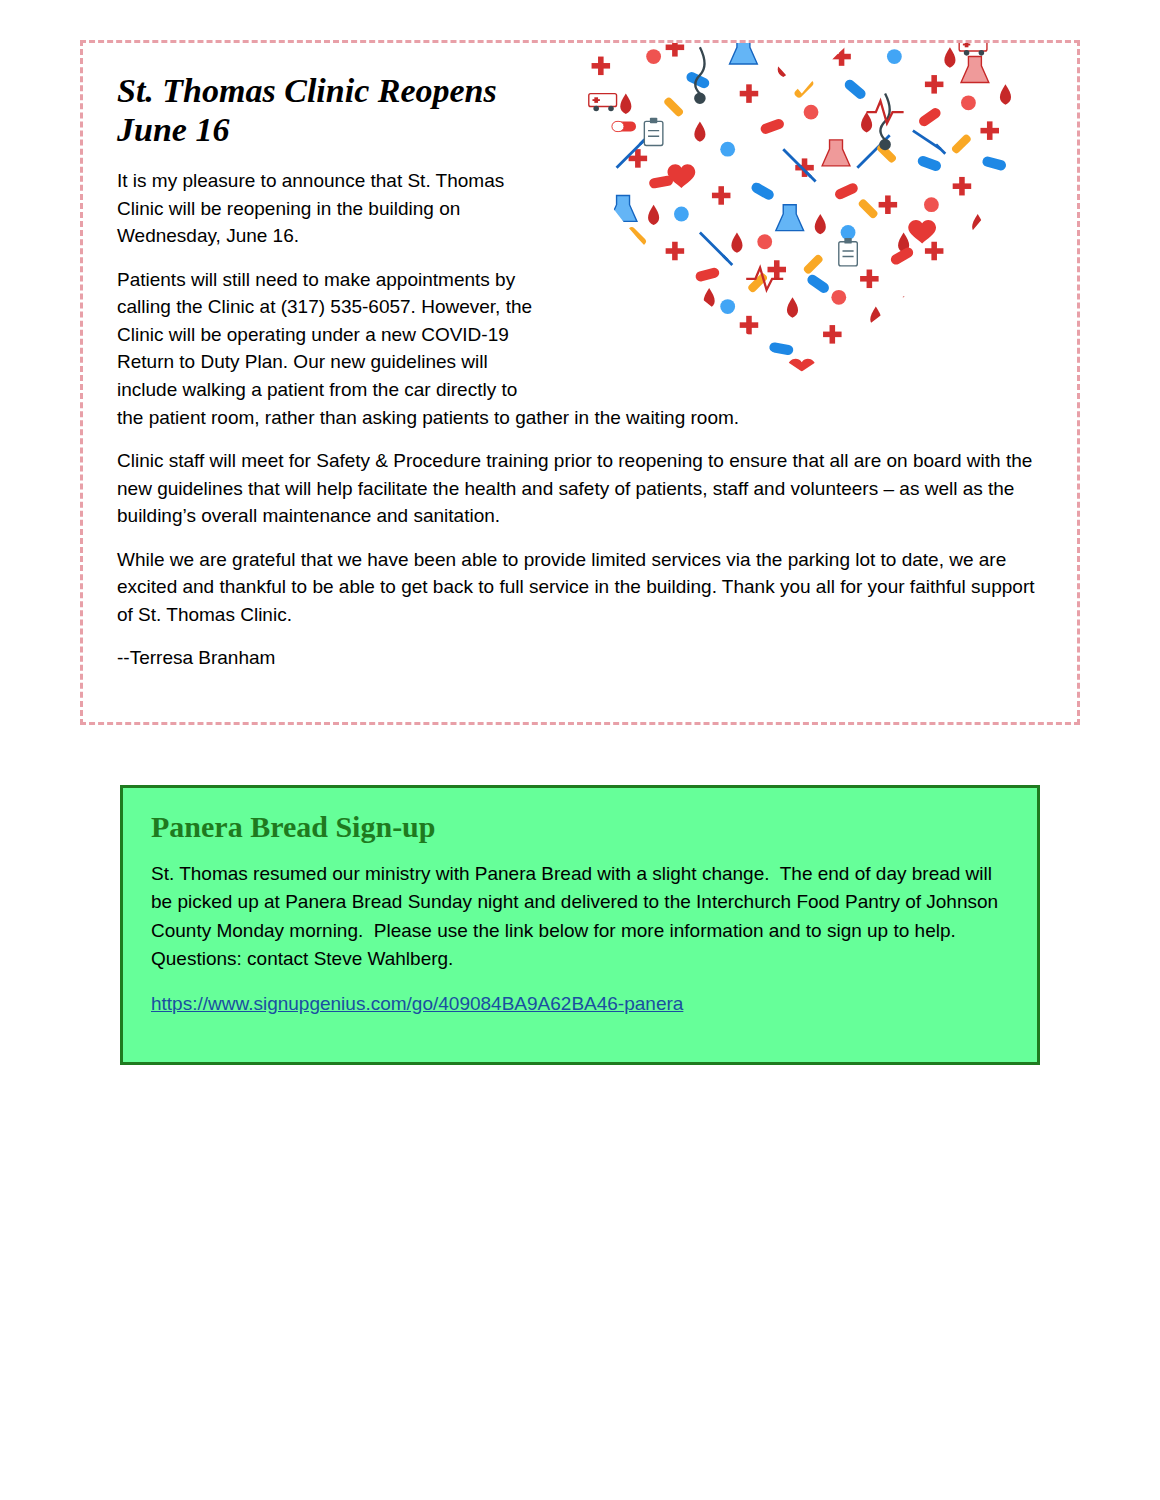St. Thomas Clinic Reopens June 16
It is my pleasure to announce that St. Thomas Clinic will be reopening in the building on Wednesday, June 16.
Patients will still need to make appointments by calling the Clinic at (317) 535-6057. However, the Clinic will be operating under a new COVID-19 Return to Duty Plan. Our new guidelines will include walking a patient from the car directly to the patient room, rather than asking patients to gather in the waiting room.
Clinic staff will meet for Safety & Procedure training prior to reopening to ensure that all are on board with the new guidelines that will help facilitate the health and safety of patients, staff and volunteers – as well as the building’s overall maintenance and sanitation.
While we are grateful that we have been able to provide limited services via the parking lot to date, we are excited and thankful to be able to get back to full service in the building. Thank you all for your faithful support of St. Thomas Clinic.
--Terresa Branham
Panera Bread Sign-up
St. Thomas resumed our ministry with Panera Bread with a slight change. The end of day bread will be picked up at Panera Bread Sunday night and delivered to the Interchurch Food Pantry of Johnson County Monday morning. Please use the link below for more information and to sign up to help. Questions: contact Steve Wahlberg.
https://www.signupgenius.com/go/409084BA9A62BA46-panera